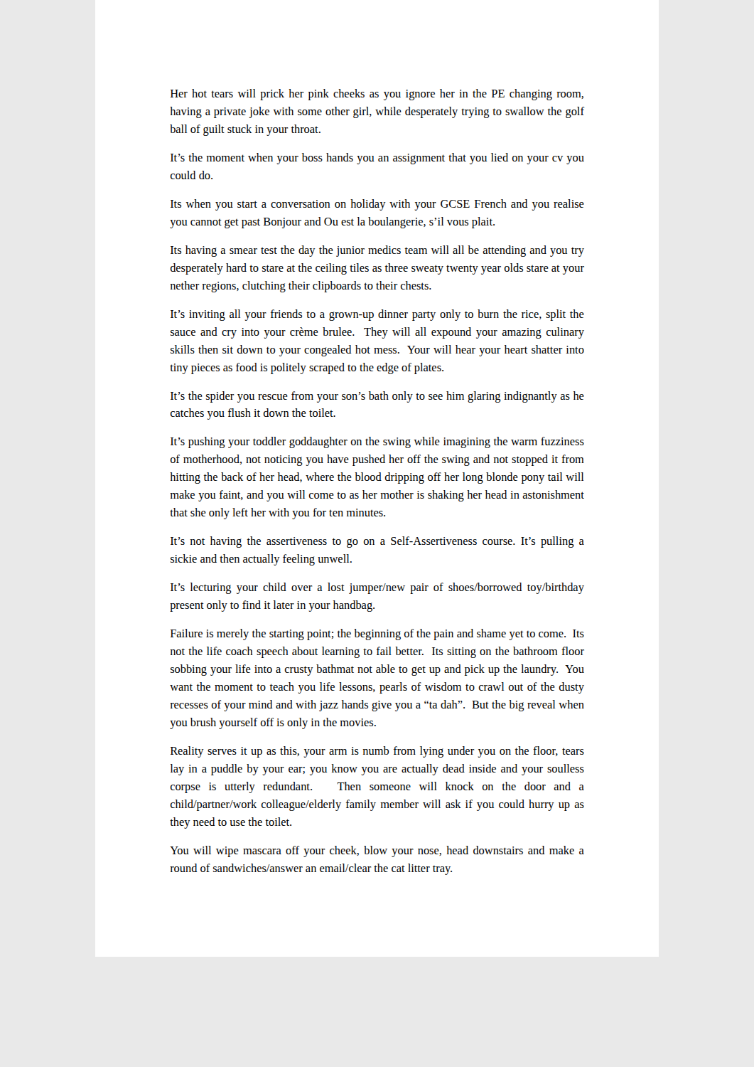Her hot tears will prick her pink cheeks as you ignore her in the PE changing room, having a private joke with some other girl, while desperately trying to swallow the golf ball of guilt stuck in your throat.
It’s the moment when your boss hands you an assignment that you lied on your cv you could do.
Its when you start a conversation on holiday with your GCSE French and you realise you cannot get past Bonjour and Ou est la boulangerie, s’il vous plait.
Its having a smear test the day the junior medics team will all be attending and you try desperately hard to stare at the ceiling tiles as three sweaty twenty year olds stare at your nether regions, clutching their clipboards to their chests.
It’s inviting all your friends to a grown-up dinner party only to burn the rice, split the sauce and cry into your crème brulee. They will all expound your amazing culinary skills then sit down to your congealed hot mess. Your will hear your heart shatter into tiny pieces as food is politely scraped to the edge of plates.
It’s the spider you rescue from your son’s bath only to see him glaring indignantly as he catches you flush it down the toilet.
It’s pushing your toddler goddaughter on the swing while imagining the warm fuzziness of motherhood, not noticing you have pushed her off the swing and not stopped it from hitting the back of her head, where the blood dripping off her long blonde pony tail will make you faint, and you will come to as her mother is shaking her head in astonishment that she only left her with you for ten minutes.
It’s not having the assertiveness to go on a Self-Assertiveness course. It’s pulling a sickie and then actually feeling unwell.
It’s lecturing your child over a lost jumper/new pair of shoes/borrowed toy/birthday present only to find it later in your handbag.
Failure is merely the starting point; the beginning of the pain and shame yet to come. Its not the life coach speech about learning to fail better. Its sitting on the bathroom floor sobbing your life into a crusty bathmat not able to get up and pick up the laundry. You want the moment to teach you life lessons, pearls of wisdom to crawl out of the dusty recesses of your mind and with jazz hands give you a “ta dah”. But the big reveal when you brush yourself off is only in the movies.
Reality serves it up as this, your arm is numb from lying under you on the floor, tears lay in a puddle by your ear; you know you are actually dead inside and your soulless corpse is utterly redundant. Then someone will knock on the door and a child/partner/work colleague/elderly family member will ask if you could hurry up as they need to use the toilet.
You will wipe mascara off your cheek, blow your nose, head downstairs and make a round of sandwiches/answer an email/clear the cat litter tray.